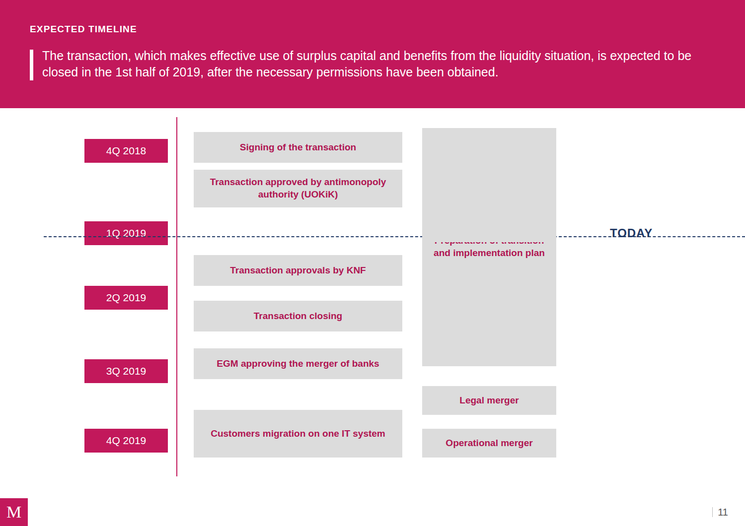Expected timeline
The transaction, which makes effective use of surplus capital and benefits from the liquidity situation, is expected to be closed in the 1st half of 2019, after the necessary permissions have been obtained.
4Q 2018
1Q 2019
2Q 2019
3Q 2019
4Q 2019
Signing of the transaction
Transaction approved by antimonopoly authority (UOKiK)
Transaction approvals by KNF
Transaction closing
EGM approving the merger of banks
Customers migration on one IT system
Preparation of transition and implementation plan
Legal merger
Operational merger
TODAY
M
11